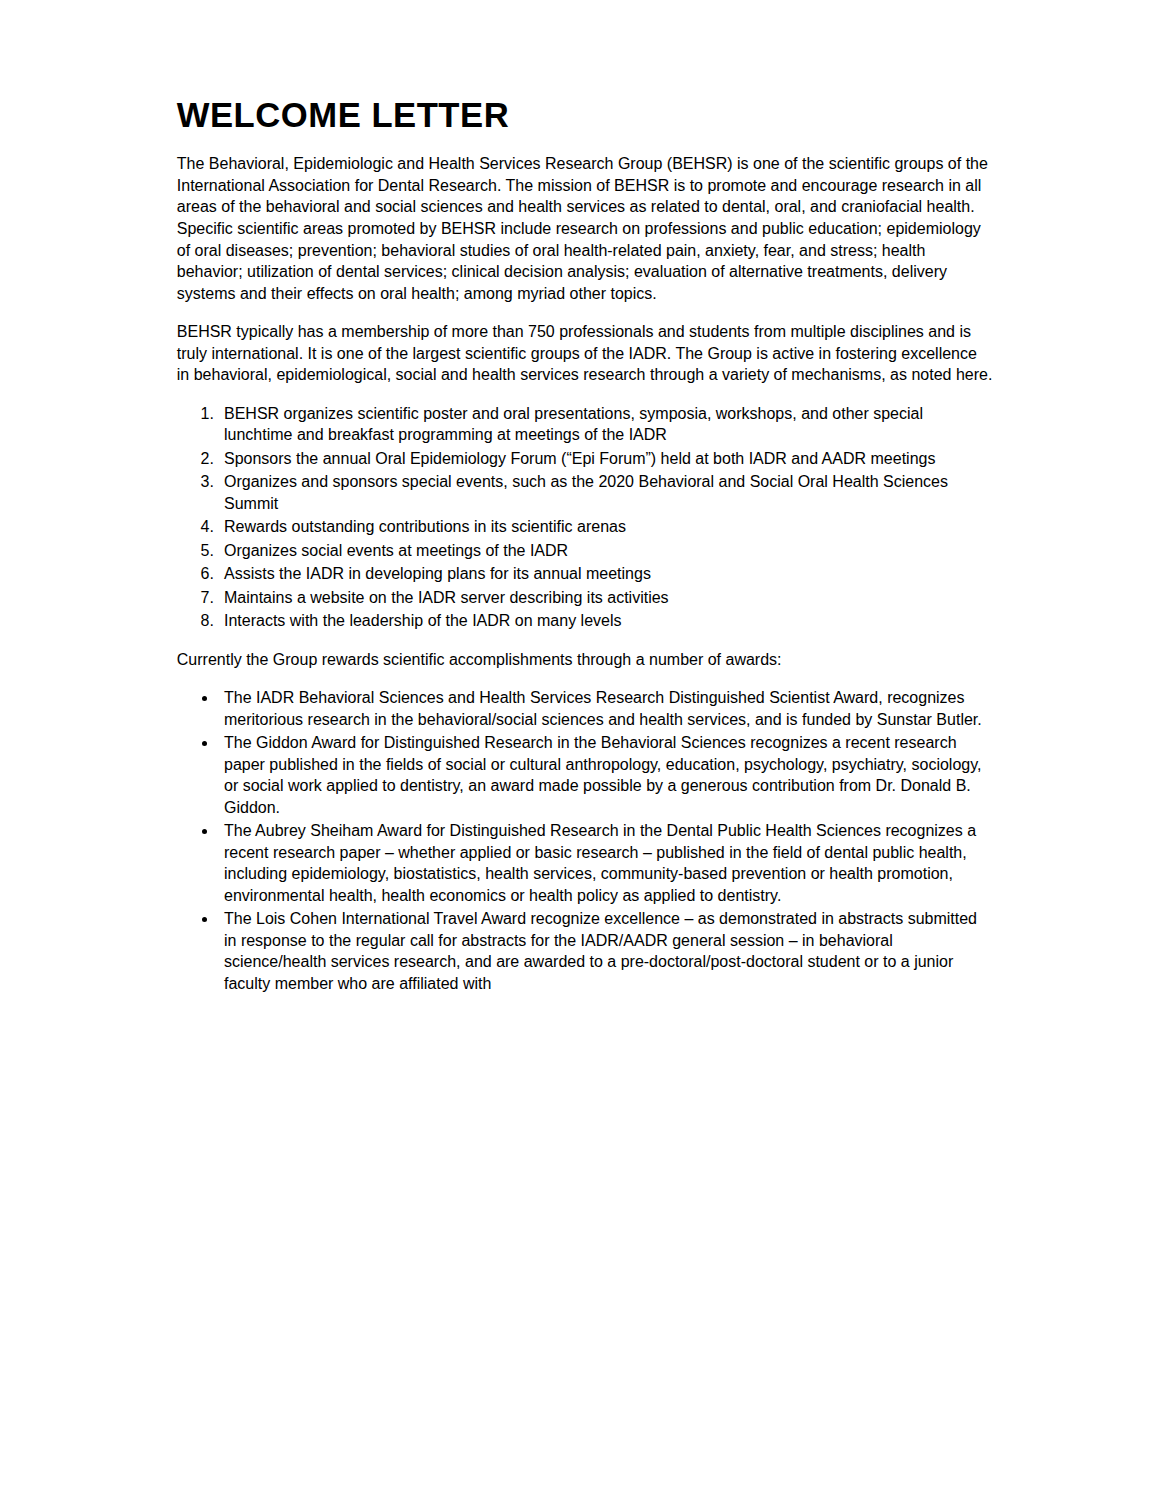WELCOME LETTER
The Behavioral, Epidemiologic and Health Services Research Group (BEHSR) is one of the scientific groups of the International Association for Dental Research. The mission of BEHSR is to promote and encourage research in all areas of the behavioral and social sciences and health services as related to dental, oral, and craniofacial health. Specific scientific areas promoted by BEHSR include research on professions and public education; epidemiology of oral diseases; prevention; behavioral studies of oral health-related pain, anxiety, fear, and stress; health behavior; utilization of dental services; clinical decision analysis; evaluation of alternative treatments, delivery systems and their effects on oral health; among myriad other topics.
BEHSR typically has a membership of more than 750 professionals and students from multiple disciplines and is truly international. It is one of the largest scientific groups of the IADR. The Group is active in fostering excellence in behavioral, epidemiological, social and health services research through a variety of mechanisms, as noted here.
BEHSR organizes scientific poster and oral presentations, symposia, workshops, and other special lunchtime and breakfast programming at meetings of the IADR
Sponsors the annual Oral Epidemiology Forum (“Epi Forum”) held at both IADR and AADR meetings
Organizes and sponsors special events, such as the 2020 Behavioral and Social Oral Health Sciences Summit
Rewards outstanding contributions in its scientific arenas
Organizes social events at meetings of the IADR
Assists the IADR in developing plans for its annual meetings
Maintains a website on the IADR server describing its activities
Interacts with the leadership of the IADR on many levels
Currently the Group rewards scientific accomplishments through a number of awards:
The IADR Behavioral Sciences and Health Services Research Distinguished Scientist Award, recognizes meritorious research in the behavioral/social sciences and health services, and is funded by Sunstar Butler.
The Giddon Award for Distinguished Research in the Behavioral Sciences recognizes a recent research paper published in the fields of social or cultural anthropology, education, psychology, psychiatry, sociology, or social work applied to dentistry, an award made possible by a generous contribution from Dr. Donald B. Giddon.
The Aubrey Sheiham Award for Distinguished Research in the Dental Public Health Sciences recognizes a recent research paper – whether applied or basic research – published in the field of dental public health, including epidemiology, biostatistics, health services, community-based prevention or health promotion, environmental health, health economics or health policy as applied to dentistry.
The Lois Cohen International Travel Award recognize excellence – as demonstrated in abstracts submitted in response to the regular call for abstracts for the IADR/AADR general session – in behavioral science/health services research, and are awarded to a pre-doctoral/post-doctoral student or to a junior faculty member who are affiliated with